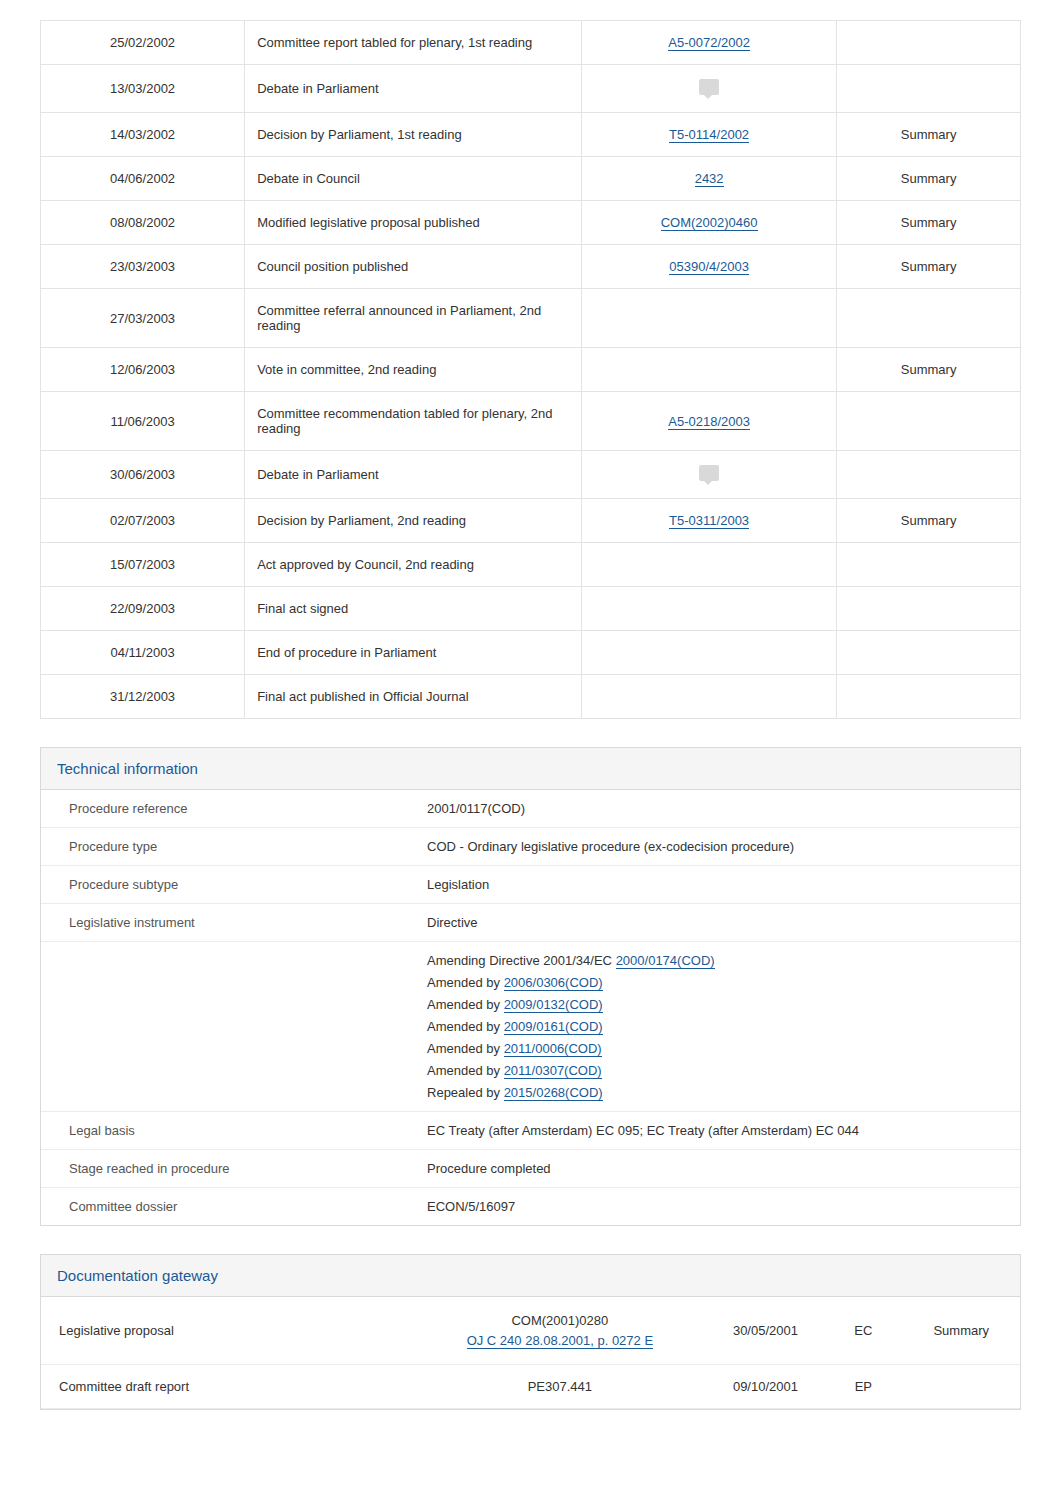| 25/02/2002 | Committee report tabled for plenary, 1st reading | A5-0072/2002 | |
| 13/03/2002 | Debate in Parliament | | |
| 14/03/2002 | Decision by Parliament, 1st reading | T5-0114/2002 | Summary |
| 04/06/2002 | Debate in Council | 2432 | Summary |
| 08/08/2002 | Modified legislative proposal published | COM(2002)0460 | Summary |
| 23/03/2003 | Council position published | 05390/4/2003 | Summary |
| 27/03/2003 | Committee referral announced in Parliament, 2nd reading | | |
| 12/06/2003 | Vote in committee, 2nd reading | | Summary |
| 11/06/2003 | Committee recommendation tabled for plenary, 2nd reading | A5-0218/2003 | |
| 30/06/2003 | Debate in Parliament | | |
| 02/07/2003 | Decision by Parliament, 2nd reading | T5-0311/2003 | Summary |
| 15/07/2003 | Act approved by Council, 2nd reading | | |
| 22/09/2003 | Final act signed | | |
| 04/11/2003 | End of procedure in Parliament | | |
| 31/12/2003 | Final act published in Official Journal | | |
Technical information
| Procedure reference | 2001/0117(COD) |
| Procedure type | COD - Ordinary legislative procedure (ex-codecision procedure) |
| Procedure subtype | Legislation |
| Legislative instrument | Directive |
| | Amending Directive 2001/34/EC 2000/0174(COD) Amended by 2006/0306(COD) Amended by 2009/0132(COD) Amended by 2009/0161(COD) Amended by 2011/0006(COD) Amended by 2011/0307(COD) Repealed by 2015/0268(COD) |
| Legal basis | EC Treaty (after Amsterdam) EC 095; EC Treaty (after Amsterdam) EC 044 |
| Stage reached in procedure | Procedure completed |
| Committee dossier | ECON/5/16097 |
Documentation gateway
| Legislative proposal | | COM(2001)0280 OJ C 240 28.08.2001, p. 0272 E | 30/05/2001 | EC | Summary |
| Committee draft report | | PE307.441 | 09/10/2001 | EP | |